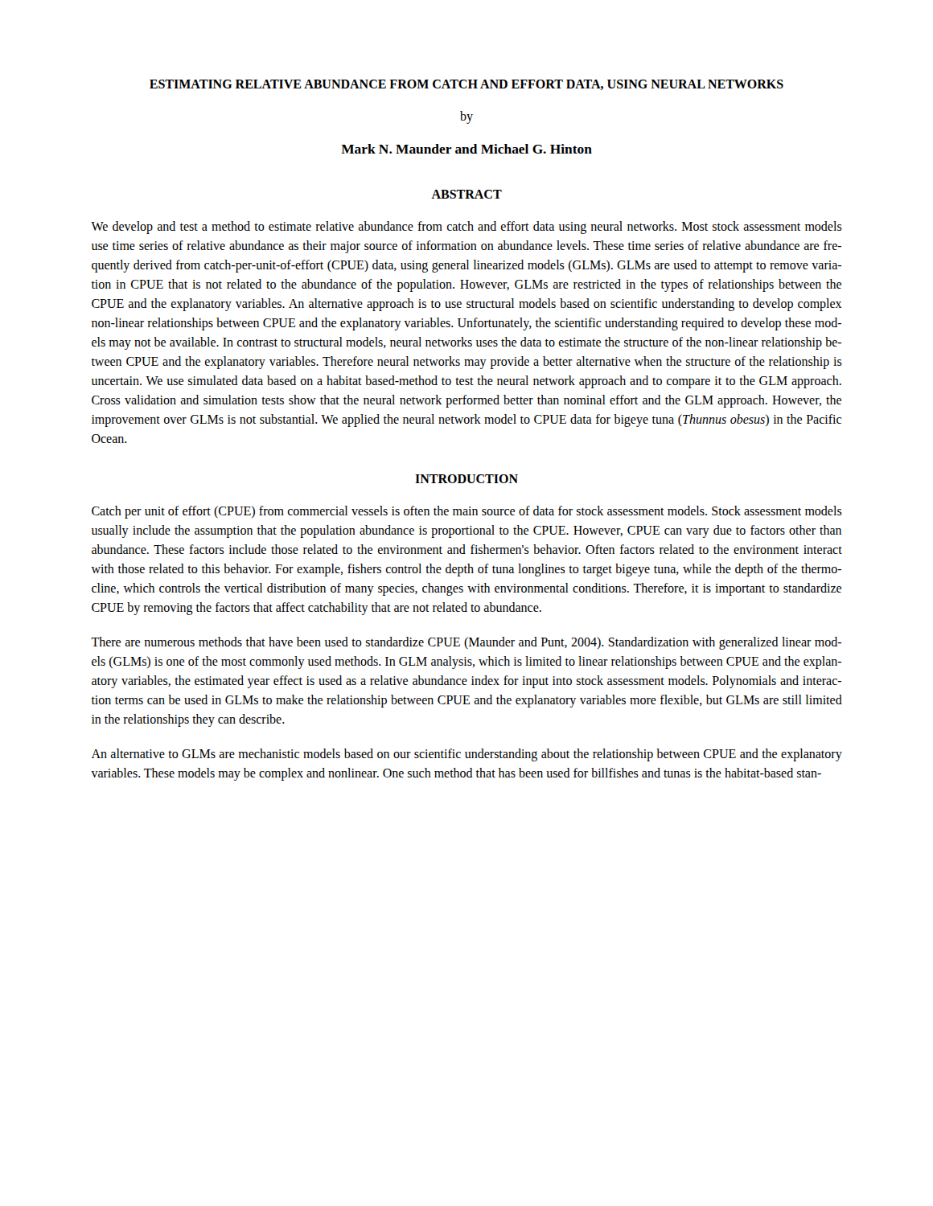Estimating Relative Abundance from Catch and Effort Data, Using Neural Networks
by
Mark N. Maunder and Michael G. Hinton
Abstract
We develop and test a method to estimate relative abundance from catch and effort data using neural networks. Most stock assessment models use time series of relative abundance as their major source of information on abundance levels. These time series of relative abundance are frequently derived from catch-per-unit-of-effort (CPUE) data, using general linearized models (GLMs). GLMs are used to attempt to remove variation in CPUE that is not related to the abundance of the population. However, GLMs are restricted in the types of relationships between the CPUE and the explanatory variables. An alternative approach is to use structural models based on scientific understanding to develop complex non-linear relationships between CPUE and the explanatory variables. Unfortunately, the scientific understanding required to develop these models may not be available. In contrast to structural models, neural networks uses the data to estimate the structure of the non-linear relationship between CPUE and the explanatory variables. Therefore neural networks may provide a better alternative when the structure of the relationship is uncertain. We use simulated data based on a habitat based-method to test the neural network approach and to compare it to the GLM approach. Cross validation and simulation tests show that the neural network performed better than nominal effort and the GLM approach. However, the improvement over GLMs is not substantial. We applied the neural network model to CPUE data for bigeye tuna (Thunnus obesus) in the Pacific Ocean.
Introduction
Catch per unit of effort (CPUE) from commercial vessels is often the main source of data for stock assessment models. Stock assessment models usually include the assumption that the population abundance is proportional to the CPUE. However, CPUE can vary due to factors other than abundance. These factors include those related to the environment and fishermen's behavior. Often factors related to the environment interact with those related to this behavior. For example, fishers control the depth of tuna longlines to target bigeye tuna, while the depth of the thermocline, which controls the vertical distribution of many species, changes with environmental conditions. Therefore, it is important to standardize CPUE by removing the factors that affect catchability that are not related to abundance.
There are numerous methods that have been used to standardize CPUE (Maunder and Punt, 2004). Standardization with generalized linear models (GLMs) is one of the most commonly used methods. In GLM analysis, which is limited to linear relationships between CPUE and the explanatory variables, the estimated year effect is used as a relative abundance index for input into stock assessment models. Polynomials and interaction terms can be used in GLMs to make the relationship between CPUE and the explanatory variables more flexible, but GLMs are still limited in the relationships they can describe.
An alternative to GLMs are mechanistic models based on our scientific understanding about the relationship between CPUE and the explanatory variables. These models may be complex and nonlinear. One such method that has been used for billfishes and tunas is the habitat-based stan-